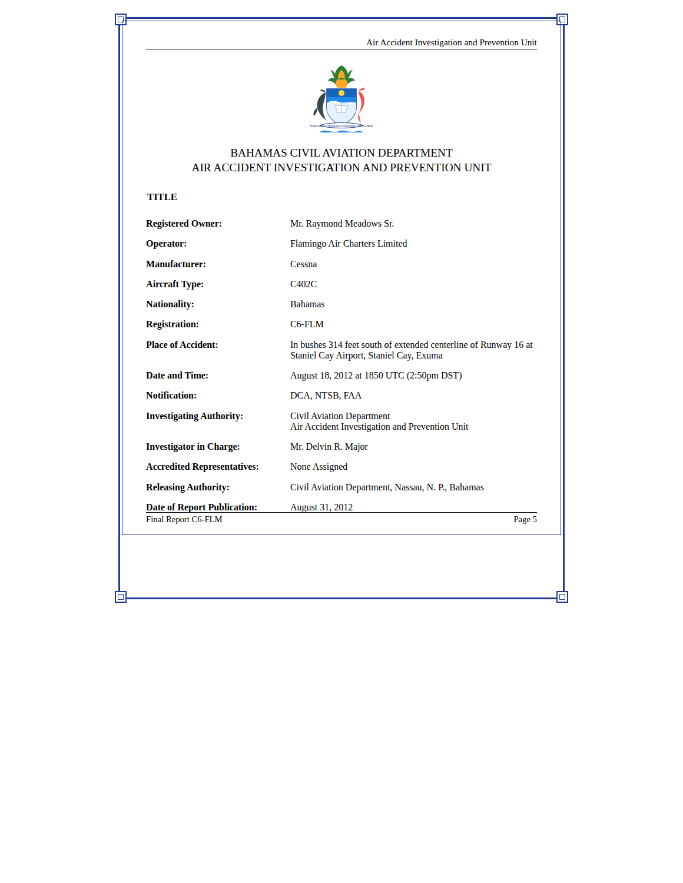Air Accident Investigation and Prevention Unit
FORWARD UPWARD ONWARD TOGETHER
BAHAMAS CIVIL AVIATION DEPARTMENT
AIR ACCIDENT INVESTIGATION AND PREVENTION UNIT
TITLE
| Registered Owner: | Mr. Raymond Meadows Sr. |
| Operator: | Flamingo Air Charters Limited |
| Manufacturer: | Cessna |
| Aircraft Type: | C402C |
| Nationality: | Bahamas |
| Registration: | C6-FLM |
| Place of Accident: | In bushes 314 feet south of extended centerline of Runway 16 at Staniel Cay Airport, Staniel Cay, Exuma |
| Date and Time: | August 18, 2012 at 1850 UTC (2:50pm DST) |
| Notification: | DCA, NTSB, FAA |
| Investigating Authority: | Civil Aviation Department Air Accident Investigation and Prevention Unit |
| Investigator in Charge: | Mr. Delvin R. Major |
| Accredited Representatives: | None Assigned |
| Releasing Authority: | Civil Aviation Department, Nassau, N. P., Bahamas |
| Date of Report Publication: | August 31, 2012 |
Final Report C6-FLM Page 5